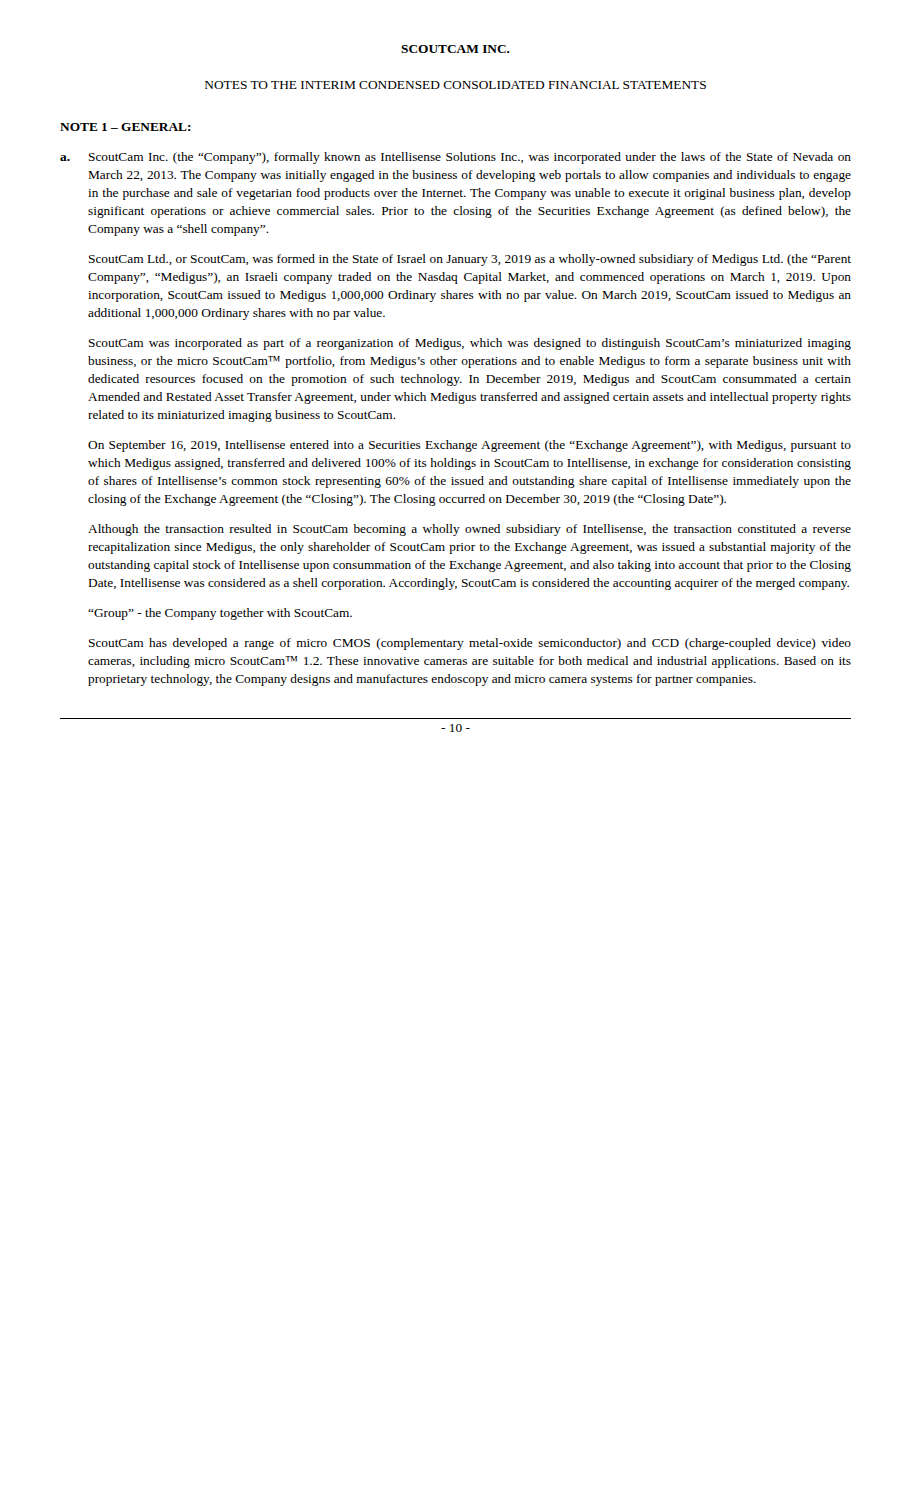SCOUTCAM INC.
NOTES TO THE INTERIM CONDENSED CONSOLIDATED FINANCIAL STATEMENTS
NOTE 1 – GENERAL:
a.
ScoutCam Inc. (the “Company”), formally known as Intellisense Solutions Inc., was incorporated under the laws of the State of Nevada on March 22, 2013. The Company was initially engaged in the business of developing web portals to allow companies and individuals to engage in the purchase and sale of vegetarian food products over the Internet. The Company was unable to execute it original business plan, develop significant operations or achieve commercial sales. Prior to the closing of the Securities Exchange Agreement (as defined below), the Company was a “shell company”.
ScoutCam Ltd., or ScoutCam, was formed in the State of Israel on January 3, 2019 as a wholly-owned subsidiary of Medigus Ltd. (the “Parent Company”, “Medigus”), an Israeli company traded on the Nasdaq Capital Market, and commenced operations on March 1, 2019. Upon incorporation, ScoutCam issued to Medigus 1,000,000 Ordinary shares with no par value. On March 2019, ScoutCam issued to Medigus an additional 1,000,000 Ordinary shares with no par value.
ScoutCam was incorporated as part of a reorganization of Medigus, which was designed to distinguish ScoutCam’s miniaturized imaging business, or the micro ScoutCam™ portfolio, from Medigus’s other operations and to enable Medigus to form a separate business unit with dedicated resources focused on the promotion of such technology. In December 2019, Medigus and ScoutCam consummated a certain Amended and Restated Asset Transfer Agreement, under which Medigus transferred and assigned certain assets and intellectual property rights related to its miniaturized imaging business to ScoutCam.
On September 16, 2019, Intellisense entered into a Securities Exchange Agreement (the “Exchange Agreement”), with Medigus, pursuant to which Medigus assigned, transferred and delivered 100% of its holdings in ScoutCam to Intellisense, in exchange for consideration consisting of shares of Intellisense’s common stock representing 60% of the issued and outstanding share capital of Intellisense immediately upon the closing of the Exchange Agreement (the “Closing”). The Closing occurred on December 30, 2019 (the “Closing Date”).
Although the transaction resulted in ScoutCam becoming a wholly owned subsidiary of Intellisense, the transaction constituted a reverse recapitalization since Medigus, the only shareholder of ScoutCam prior to the Exchange Agreement, was issued a substantial majority of the outstanding capital stock of Intellisense upon consummation of the Exchange Agreement, and also taking into account that prior to the Closing Date, Intellisense was considered as a shell corporation. Accordingly, ScoutCam is considered the accounting acquirer of the merged company.
“Group” - the Company together with ScoutCam.
ScoutCam has developed a range of micro CMOS (complementary metal-oxide semiconductor) and CCD (charge-coupled device) video cameras, including micro ScoutCam™ 1.2. These innovative cameras are suitable for both medical and industrial applications. Based on its proprietary technology, the Company designs and manufactures endoscopy and micro camera systems for partner companies.
- 10 -